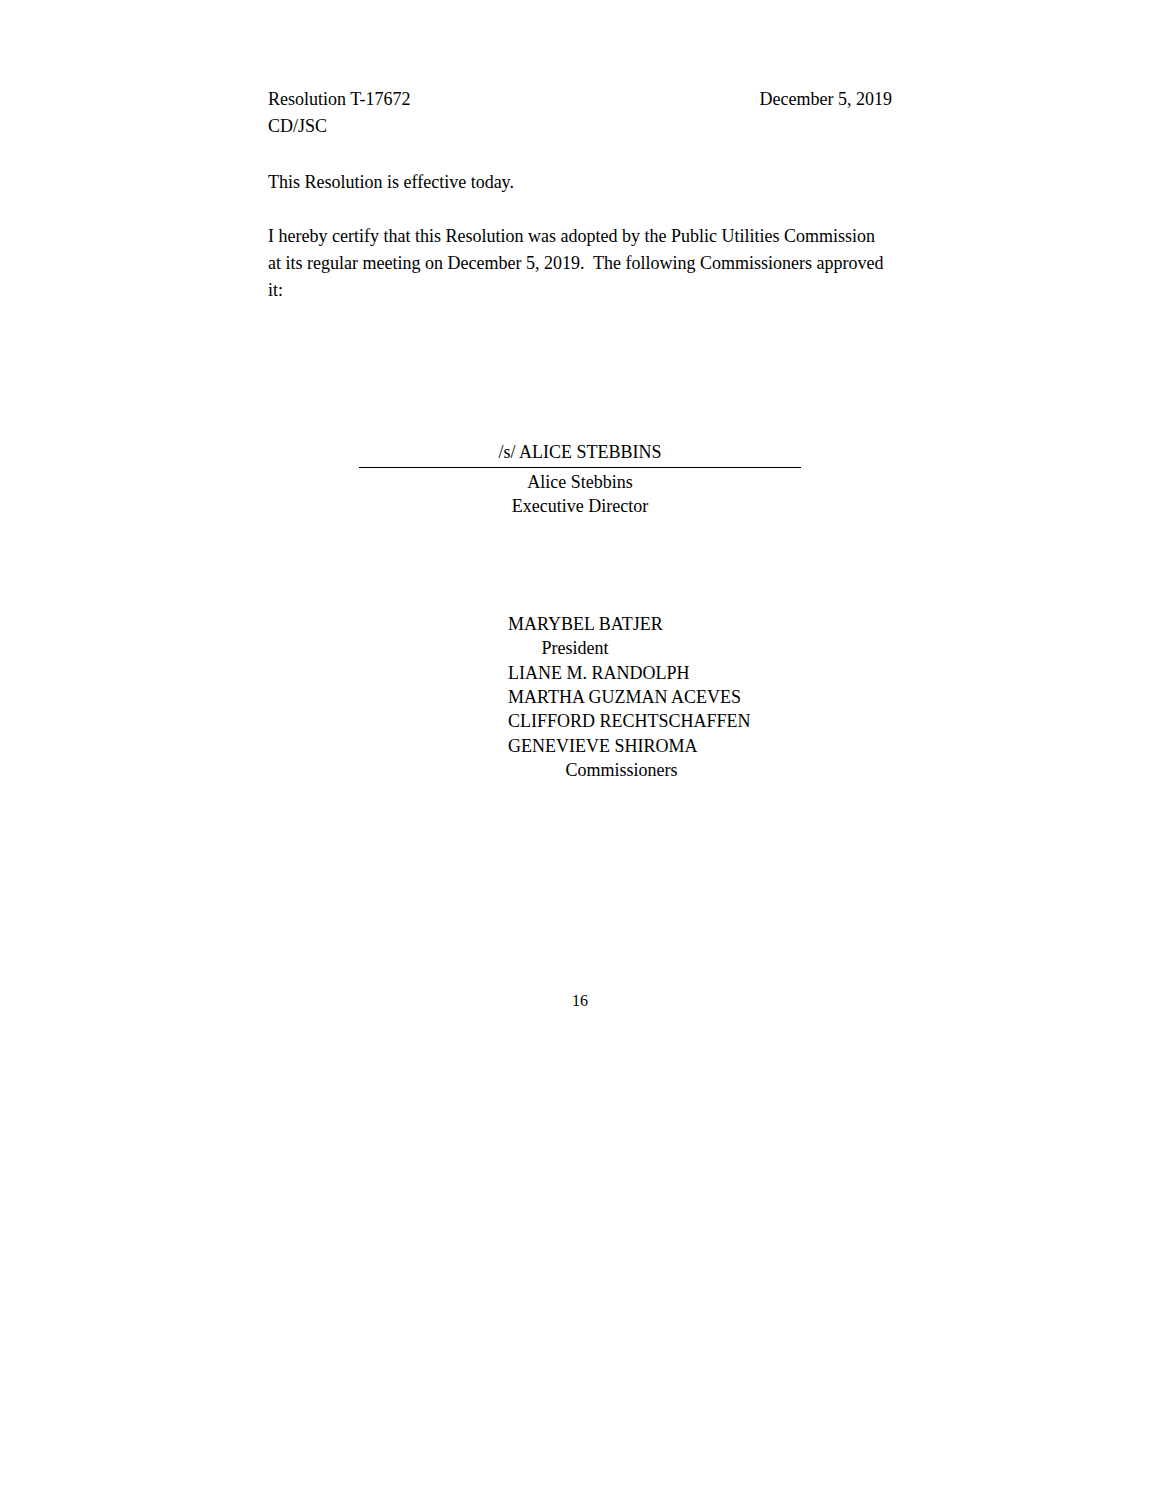Resolution T-17672
CD/JSC
December 5, 2019
This Resolution is effective today.
I hereby certify that this Resolution was adopted by the Public Utilities Commission at its regular meeting on December 5, 2019. The following Commissioners approved it:
/s/ ALICE STEBBINS
Alice Stebbins
Executive Director
MARYBEL BATJER
President
LIANE M. RANDOLPH
MARTHA GUZMAN ACEVES
CLIFFORD RECHTSCHAFFEN
GENEVIEVE SHIROMA
Commissioners
16